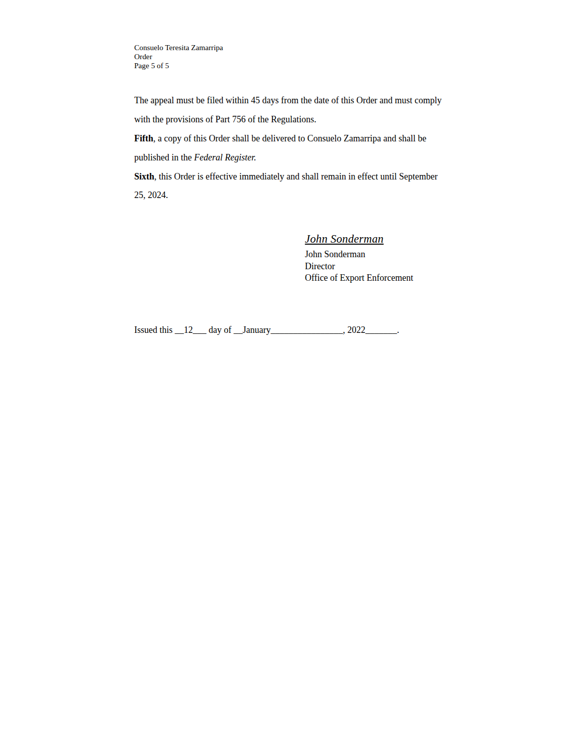Consuelo Teresita Zamarripa
Order
Page 5 of 5
The appeal must be filed within 45 days from the date of this Order and must comply with the provisions of Part 756 of the Regulations.
Fifth, a copy of this Order shall be delivered to Consuelo Zamarripa and shall be published in the Federal Register.
Sixth, this Order is effective immediately and shall remain in effect until September 25, 2024.
John Sonderman
John Sonderman
Director
Office of Export Enforcement
Issued this __12___ day of __January________________, 2022_______.